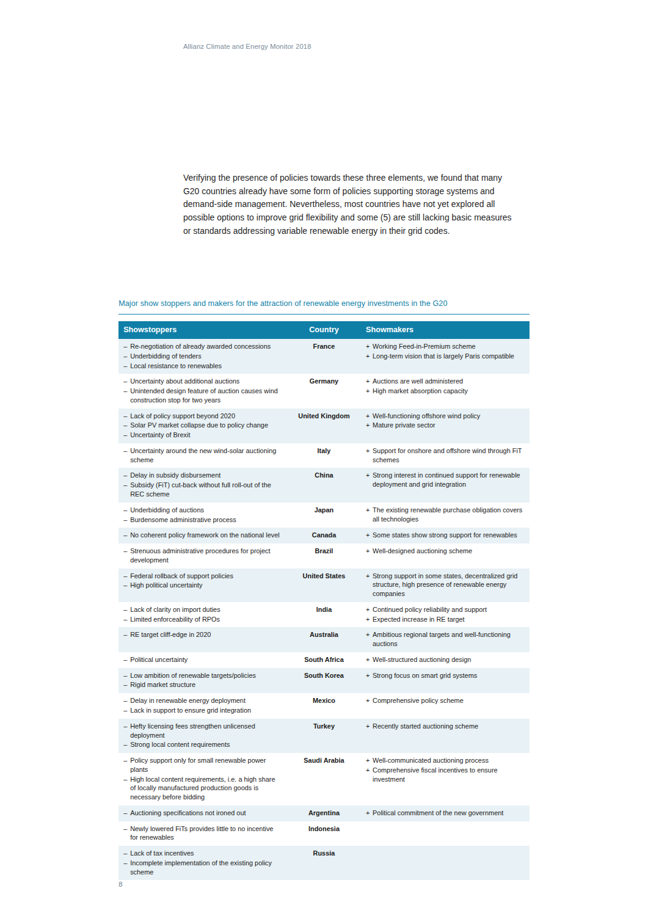Allianz Climate and Energy Monitor 2018
Verifying the presence of policies towards these three elements, we found that many G20 countries already have some form of policies supporting storage systems and demand-side management. Nevertheless, most countries have not yet explored all possible options to improve grid flexibility and some (5) are still lacking basic measures or standards addressing variable renewable energy in their grid codes.
Major show stoppers and makers for the attraction of renewable energy investments in the G20
| Showstoppers | Country | Showmakers |
| --- | --- | --- |
| Re-negotiation of already awarded concessions Underbidding of tenders Local resistance to renewables | France | Working Feed-in-Premium scheme Long-term vision that is largely Paris compatible |
| Uncertainty about additional auctions Unintended design feature of auction causes wind construction stop for two years | Germany | Auctions are well administered High market absorption capacity |
| Lack of policy support beyond 2020 Solar PV market collapse due to policy change Uncertainty of Brexit | United Kingdom | Well-functioning offshore wind policy Mature private sector |
| Uncertainty around the new wind-solar auctioning scheme | Italy | Support for onshore and offshore wind through FiT schemes |
| Delay in subsidy disbursement Subsidy (FiT) cut-back without full roll-out of the REC scheme | China | Strong interest in continued support for renewable deployment and grid integration |
| Underbidding of auctions Burdensome administrative process | Japan | The existing renewable purchase obligation covers all technologies |
| No coherent policy framework on the national level | Canada | Some states show strong support for renewables |
| Strenuous administrative procedures for project development | Brazil | Well-designed auctioning scheme |
| Federal rollback of support policies High political uncertainty | United States | Strong support in some states, decentralized grid structure, high presence of renewable energy companies |
| Lack of clarity on import duties Limited enforceability of RPOs | India | Continued policy reliability and support Expected increase in RE target |
| RE target cliff-edge in 2020 | Australia | Ambitious regional targets and well-functioning auctions |
| Political uncertainty | South Africa | Well-structured auctioning design |
| Low ambition of renewable targets/policies Rigid market structure | South Korea | Strong focus on smart grid systems |
| Delay in renewable energy deployment Lack in support to ensure grid integration | Mexico | Comprehensive policy scheme |
| Hefty licensing fees strengthen unlicensed deployment Strong local content requirements | Turkey | Recently started auctioning scheme |
| Policy support only for small renewable power plants High local content requirements, i.e. a high share of locally manufactured production goods is necessary before bidding | Saudi Arabia | Well-communicated auctioning process Comprehensive fiscal incentives to ensure investment |
| Auctioning specifications not ironed out | Argentina | Political commitment of the new government |
| Newly lowered FiTs provides little to no incentive for renewables | Indonesia | |
| Lack of tax incentives Incomplete implementation of the existing policy scheme | Russia | |
8